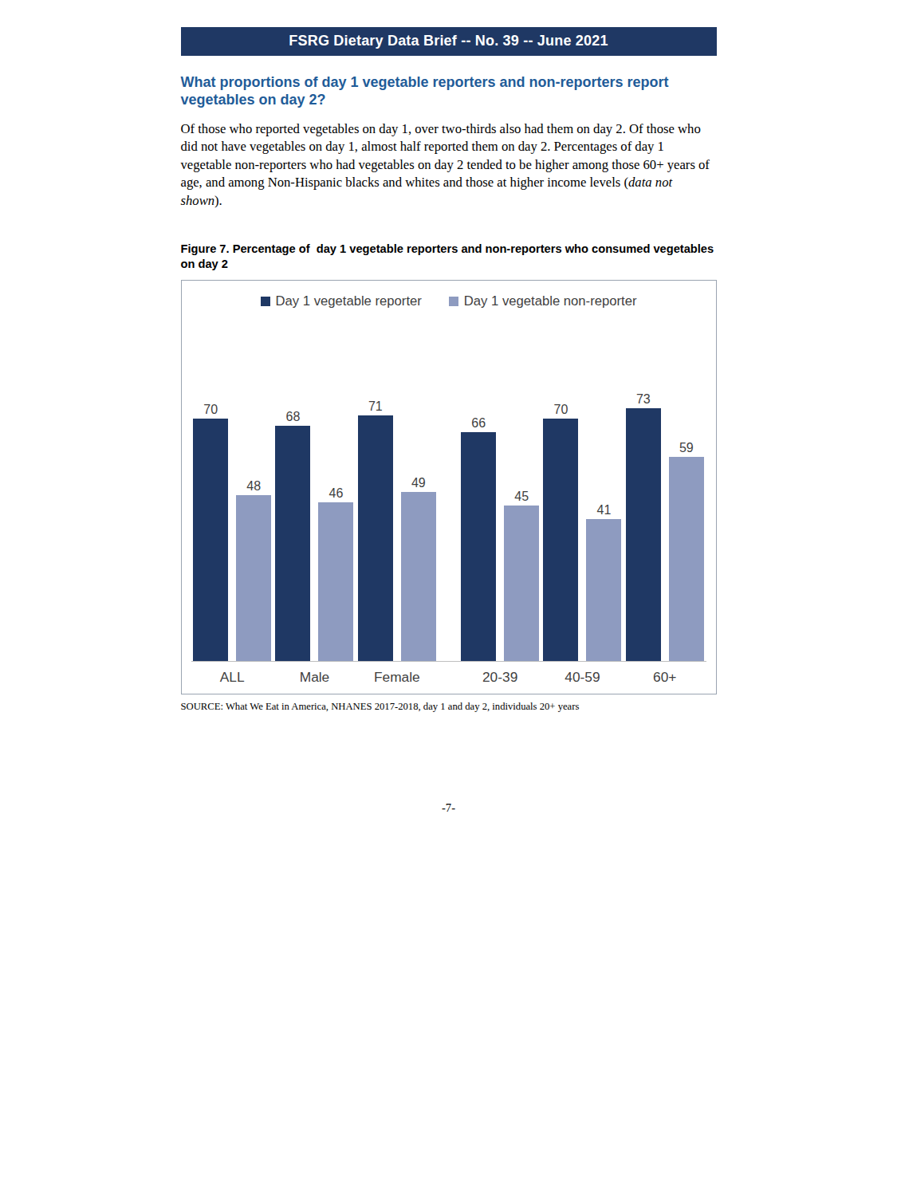FSRG Dietary Data Brief -- No. 39 -- June 2021
What proportions of day 1 vegetable reporters and non-reporters report vegetables on day 2?
Of those who reported vegetables on day 1, over two-thirds also had them on day 2. Of those who did not have vegetables on day 1, almost half reported them on day 2. Percentages of day 1 vegetable non-reporters who had vegetables on day 2 tended to be higher among those 60+ years of age, and among Non-Hispanic blacks and whites and those at higher income levels (data not shown).
Figure 7. Percentage of day 1 vegetable reporters and non-reporters who consumed vegetables on day 2
Day 1 vegetable reporter Day 1 vegetable non-reporter
70
48
68
46
71
49
66
45
70
41
73
59
ALL
Male
Female
20-39
40-59
60+
SOURCE: What We Eat in America, NHANES 2017-2018, day 1 and day 2, individuals 20+ years
-7-